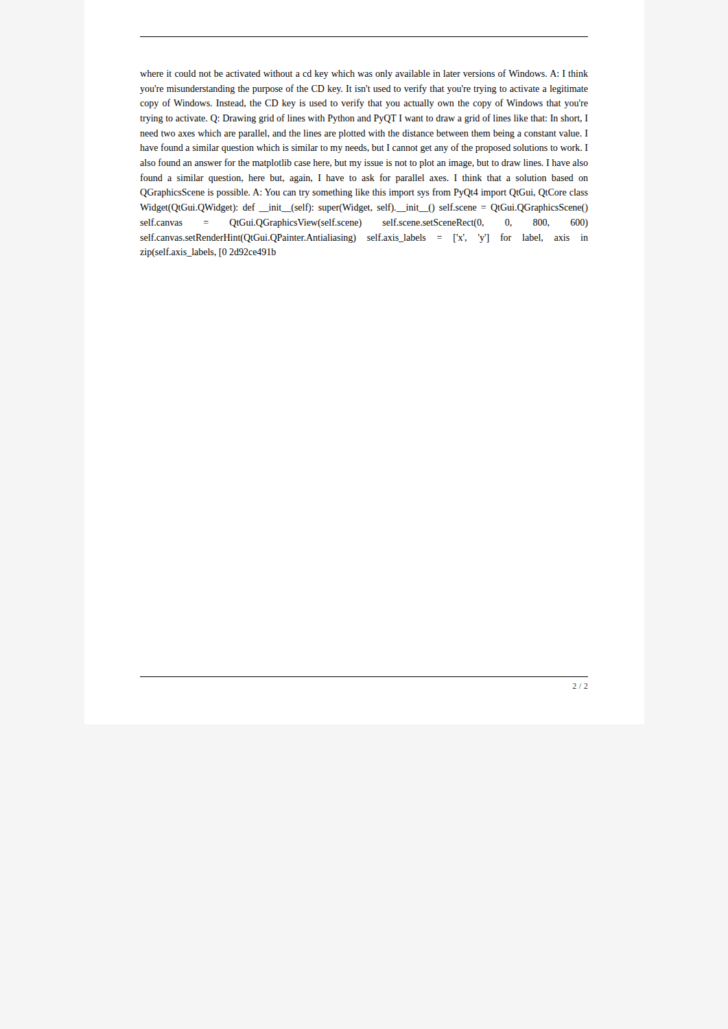where it could not be activated without a cd key which was only available in later versions of Windows. A: I think you're misunderstanding the purpose of the CD key. It isn't used to verify that you're trying to activate a legitimate copy of Windows. Instead, the CD key is used to verify that you actually own the copy of Windows that you're trying to activate. Q: Drawing grid of lines with Python and PyQT I want to draw a grid of lines like that: In short, I need two axes which are parallel, and the lines are plotted with the distance between them being a constant value. I have found a similar question which is similar to my needs, but I cannot get any of the proposed solutions to work. I also found an answer for the matplotlib case here, but my issue is not to plot an image, but to draw lines. I have also found a similar question, here but, again, I have to ask for parallel axes. I think that a solution based on QGraphicsScene is possible. A: You can try something like this import sys from PyQt4 import QtGui, QtCore class Widget(QtGui.QWidget): def __init__(self): super(Widget, self).__init__() self.scene = QtGui.QGraphicsScene() self.canvas = QtGui.QGraphicsView(self.scene) self.scene.setSceneRect(0, 0, 800, 600) self.canvas.setRenderHint(QtGui.QPainter.Antialiasing) self.axis_labels = ['x', 'y'] for label, axis in zip(self.axis_labels, [0 2d92ce491b
2 / 2